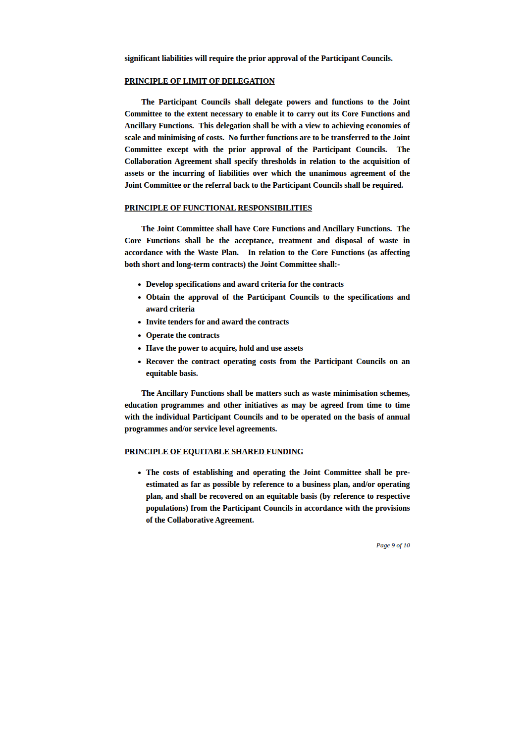significant liabilities will require the prior approval of the Participant Councils.
PRINCIPLE OF LIMIT OF DELEGATION
The Participant Councils shall delegate powers and functions to the Joint Committee to the extent necessary to enable it to carry out its Core Functions and Ancillary Functions. This delegation shall be with a view to achieving economies of scale and minimising of costs. No further functions are to be transferred to the Joint Committee except with the prior approval of the Participant Councils. The Collaboration Agreement shall specify thresholds in relation to the acquisition of assets or the incurring of liabilities over which the unanimous agreement of the Joint Committee or the referral back to the Participant Councils shall be required.
PRINCIPLE OF FUNCTIONAL RESPONSIBILITIES
The Joint Committee shall have Core Functions and Ancillary Functions. The Core Functions shall be the acceptance, treatment and disposal of waste in accordance with the Waste Plan. In relation to the Core Functions (as affecting both short and long-term contracts) the Joint Committee shall:-
Develop specifications and award criteria for the contracts
Obtain the approval of the Participant Councils to the specifications and award criteria
Invite tenders for and award the contracts
Operate the contracts
Have the power to acquire, hold and use assets
Recover the contract operating costs from the Participant Councils on an equitable basis.
The Ancillary Functions shall be matters such as waste minimisation schemes, education programmes and other initiatives as may be agreed from time to time with the individual Participant Councils and to be operated on the basis of annual programmes and/or service level agreements.
PRINCIPLE OF EQUITABLE SHARED FUNDING
The costs of establishing and operating the Joint Committee shall be pre-estimated as far as possible by reference to a business plan, and/or operating plan, and shall be recovered on an equitable basis (by reference to respective populations) from the Participant Councils in accordance with the provisions of the Collaborative Agreement.
Page 9 of 10